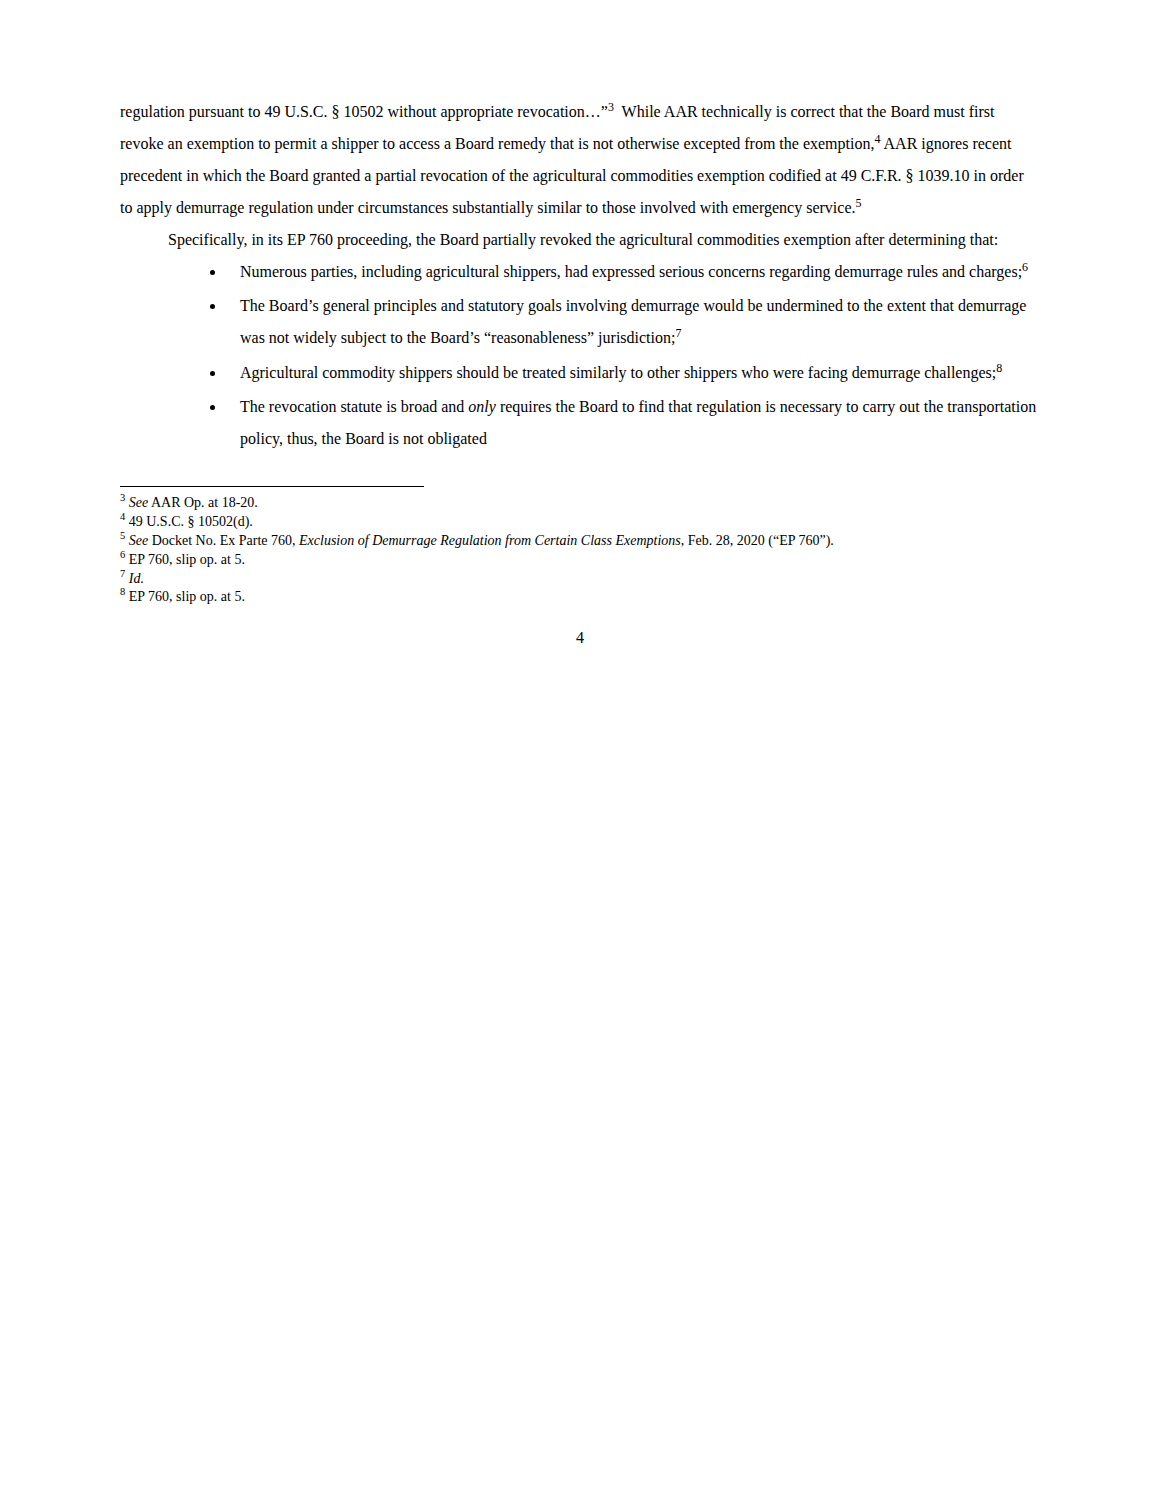regulation pursuant to 49 U.S.C. § 10502 without appropriate revocation…”3 While AAR technically is correct that the Board must first revoke an exemption to permit a shipper to access a Board remedy that is not otherwise excepted from the exemption,4 AAR ignores recent precedent in which the Board granted a partial revocation of the agricultural commodities exemption codified at 49 C.F.R. § 1039.10 in order to apply demurrage regulation under circumstances substantially similar to those involved with emergency service.5
Specifically, in its EP 760 proceeding, the Board partially revoked the agricultural commodities exemption after determining that:
Numerous parties, including agricultural shippers, had expressed serious concerns regarding demurrage rules and charges;6
The Board’s general principles and statutory goals involving demurrage would be undermined to the extent that demurrage was not widely subject to the Board’s “reasonableness” jurisdiction;7
Agricultural commodity shippers should be treated similarly to other shippers who were facing demurrage challenges;8
The revocation statute is broad and only requires the Board to find that regulation is necessary to carry out the transportation policy, thus, the Board is not obligated
3 See AAR Op. at 18-20.
4 49 U.S.C. § 10502(d).
5 See Docket No. Ex Parte 760, Exclusion of Demurrage Regulation from Certain Class Exemptions, Feb. 28, 2020 (“EP 760”).
6 EP 760, slip op. at 5.
7 Id.
8 EP 760, slip op. at 5.
4